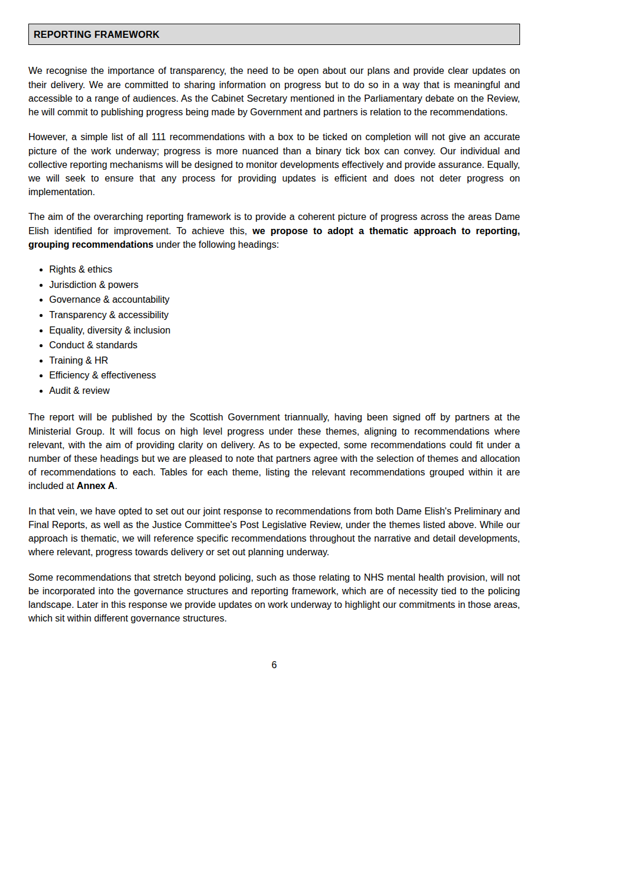REPORTING FRAMEWORK
We recognise the importance of transparency, the need to be open about our plans and provide clear updates on their delivery. We are committed to sharing information on progress but to do so in a way that is meaningful and accessible to a range of audiences. As the Cabinet Secretary mentioned in the Parliamentary debate on the Review, he will commit to publishing progress being made by Government and partners is relation to the recommendations.
However, a simple list of all 111 recommendations with a box to be ticked on completion will not give an accurate picture of the work underway; progress is more nuanced than a binary tick box can convey. Our individual and collective reporting mechanisms will be designed to monitor developments effectively and provide assurance. Equally, we will seek to ensure that any process for providing updates is efficient and does not deter progress on implementation.
The aim of the overarching reporting framework is to provide a coherent picture of progress across the areas Dame Elish identified for improvement. To achieve this, we propose to adopt a thematic approach to reporting, grouping recommendations under the following headings:
Rights & ethics
Jurisdiction & powers
Governance & accountability
Transparency & accessibility
Equality, diversity & inclusion
Conduct & standards
Training & HR
Efficiency & effectiveness
Audit & review
The report will be published by the Scottish Government triannually, having been signed off by partners at the Ministerial Group. It will focus on high level progress under these themes, aligning to recommendations where relevant, with the aim of providing clarity on delivery. As to be expected, some recommendations could fit under a number of these headings but we are pleased to note that partners agree with the selection of themes and allocation of recommendations to each. Tables for each theme, listing the relevant recommendations grouped within it are included at Annex A.
In that vein, we have opted to set out our joint response to recommendations from both Dame Elish's Preliminary and Final Reports, as well as the Justice Committee's Post Legislative Review, under the themes listed above. While our approach is thematic, we will reference specific recommendations throughout the narrative and detail developments, where relevant, progress towards delivery or set out planning underway.
Some recommendations that stretch beyond policing, such as those relating to NHS mental health provision, will not be incorporated into the governance structures and reporting framework, which are of necessity tied to the policing landscape. Later in this response we provide updates on work underway to highlight our commitments in those areas, which sit within different governance structures.
6